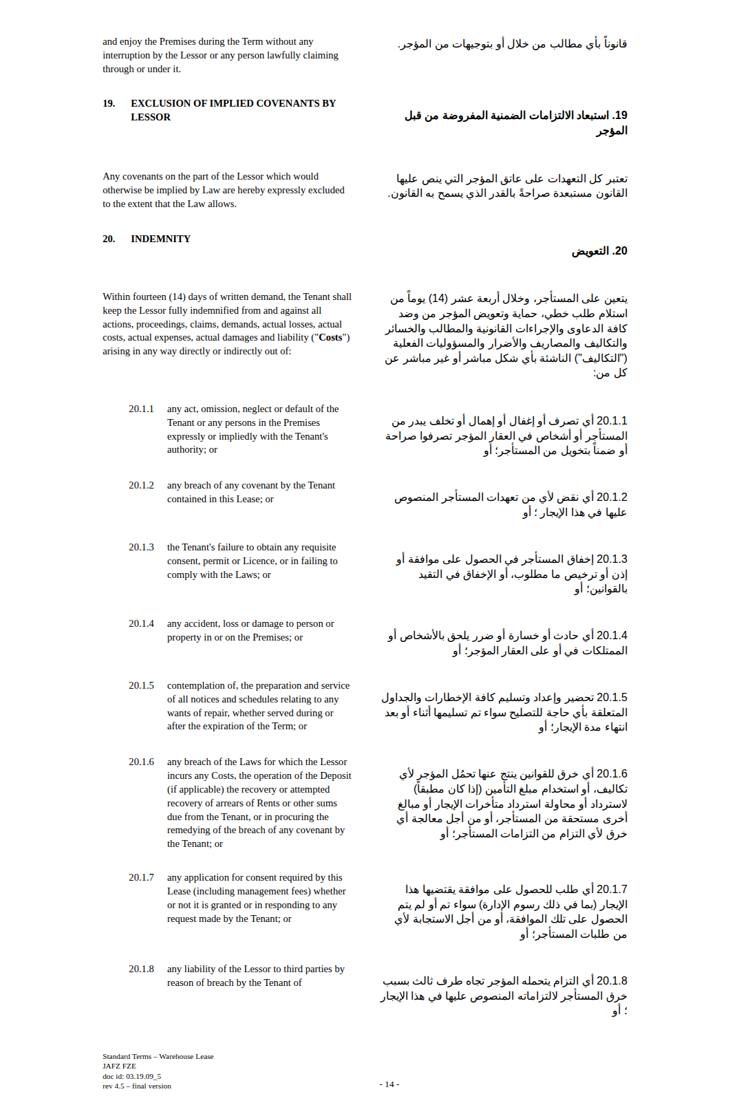and enjoy the Premises during the Term without any interruption by the Lessor or any person lawfully claiming through or under it.
قانوناً بأي مطالب من خلال أو بتوجيهات من المؤجر.
19. EXCLUSION OF IMPLIED COVENANTS BY LESSOR
19. استبعاد الالتزامات الضمنية المفروضة من قبل المؤجر
Any covenants on the part of the Lessor which would otherwise be implied by Law are hereby expressly excluded to the extent that the Law allows.
تعتبر كل التعهدات على عاتق المؤجر التي ينص عليها القانون مستبعدة صراحةً بالقدر الذي يسمح به القانون.
20. INDEMNITY
20. التعويض
Within fourteen (14) days of written demand, the Tenant shall keep the Lessor fully indemnified from and against all actions, proceedings, claims, demands, actual losses, actual costs, actual expenses, actual damages and liability ("Costs") arising in any way directly or indirectly out of:
يتعين على المستأجر، وخلال أربعة عشر (14) يوماً من استلام طلب خطي، حماية وتعويض المؤجر من وضد كافة الدعاوى والإجراءات القانونية والمطالب والخسائر والتكاليف والمصاريف والأضرار والمسؤوليات الفعلية ("التكاليف") الناشئة بأي شكل مباشر أو غير مباشر عن كل من:
20.1.1 any act, omission, neglect or default of the Tenant or any persons in the Premises expressly or impliedly with the Tenant's authority; or
20.1.1 أي تصرف أو إغفال أو إهمال أو تخلف يبدر من المستأجر أو أشخاص في العقار المؤجر تصرفوا صراحة أو ضمناً بتخويل من المستأجر؛ أو
20.1.2 any breach of any covenant by the Tenant contained in this Lease; or
20.1.2 أي نقض لأي من تعهدات المستأجر المنصوص عليها في هذا الإيجار ؛ أو
20.1.3 the Tenant's failure to obtain any requisite consent, permit or Licence, or in failing to comply with the Laws; or
20.1.3 إخفاق المستأجر في الحصول على موافقة أو إذن أو ترخيص ما مطلوب، أو الإخفاق في التقيد بالقوانين؛ أو
20.1.4 any accident, loss or damage to person or property in or on the Premises; or
20.1.4 أي حادث أو خسارة أو ضرر يلحق بالأشخاص أو الممتلكات في أو على العقار المؤجر؛ أو
20.1.5 contemplation of, the preparation and service of all notices and schedules relating to any wants of repair, whether served during or after the expiration of the Term; or
20.1.5 تحضير وإعداد وتسليم كافة الإخطارات والجداول المتعلقة بأي حاجة للتصليح سواء تم تسليمها أثناء أو بعد انتهاء مدة الإيجار؛ أو
20.1.6 any breach of the Laws for which the Lessor incurs any Costs, the operation of the Deposit (if applicable) the recovery or attempted recovery of arrears of Rents or other sums due from the Tenant, or in procuring the remedying of the breach of any covenant by the Tenant; or
20.1.6 أي خرق للقوانين ينتج عنها تحمُل المؤجر لأي تكاليف، أو استخدام مبلغ التأمين (إذا كان مطبقاً) لاسترداد أو محاولة استرداد متأخرات الإيجار أو مبالغ أخرى مستحقة من المستأجر، أو من أجل معالجة أي خرق لأي التزام من التزامات المستأجر؛ أو
20.1.7 any application for consent required by this Lease (including management fees) whether or not it is granted or in responding to any request made by the Tenant; or
20.1.7 أي طلب للحصول على موافقة يقتضيها هذا الإيجار (بما في ذلك رسوم الإدارة) سواء تم أو لم يتم الحصول على تلك الموافقة، أو من أجل الاستجابة لأي من طلبات المستأجر؛ أو
20.1.8 any liability of the Lessor to third parties by reason of breach by the Tenant of
20.1.8 أي التزام يتحمله المؤجر تجاه طرف ثالث بسبب خرق المستأجر لالتزاماته المنصوص عليها في هذا الإيجار ؛ أو
Standard Terms – Warehouse Lease
JAFZ FZE
doc id: 03.19.09_5
rev 4.5 – final version
- 14 -